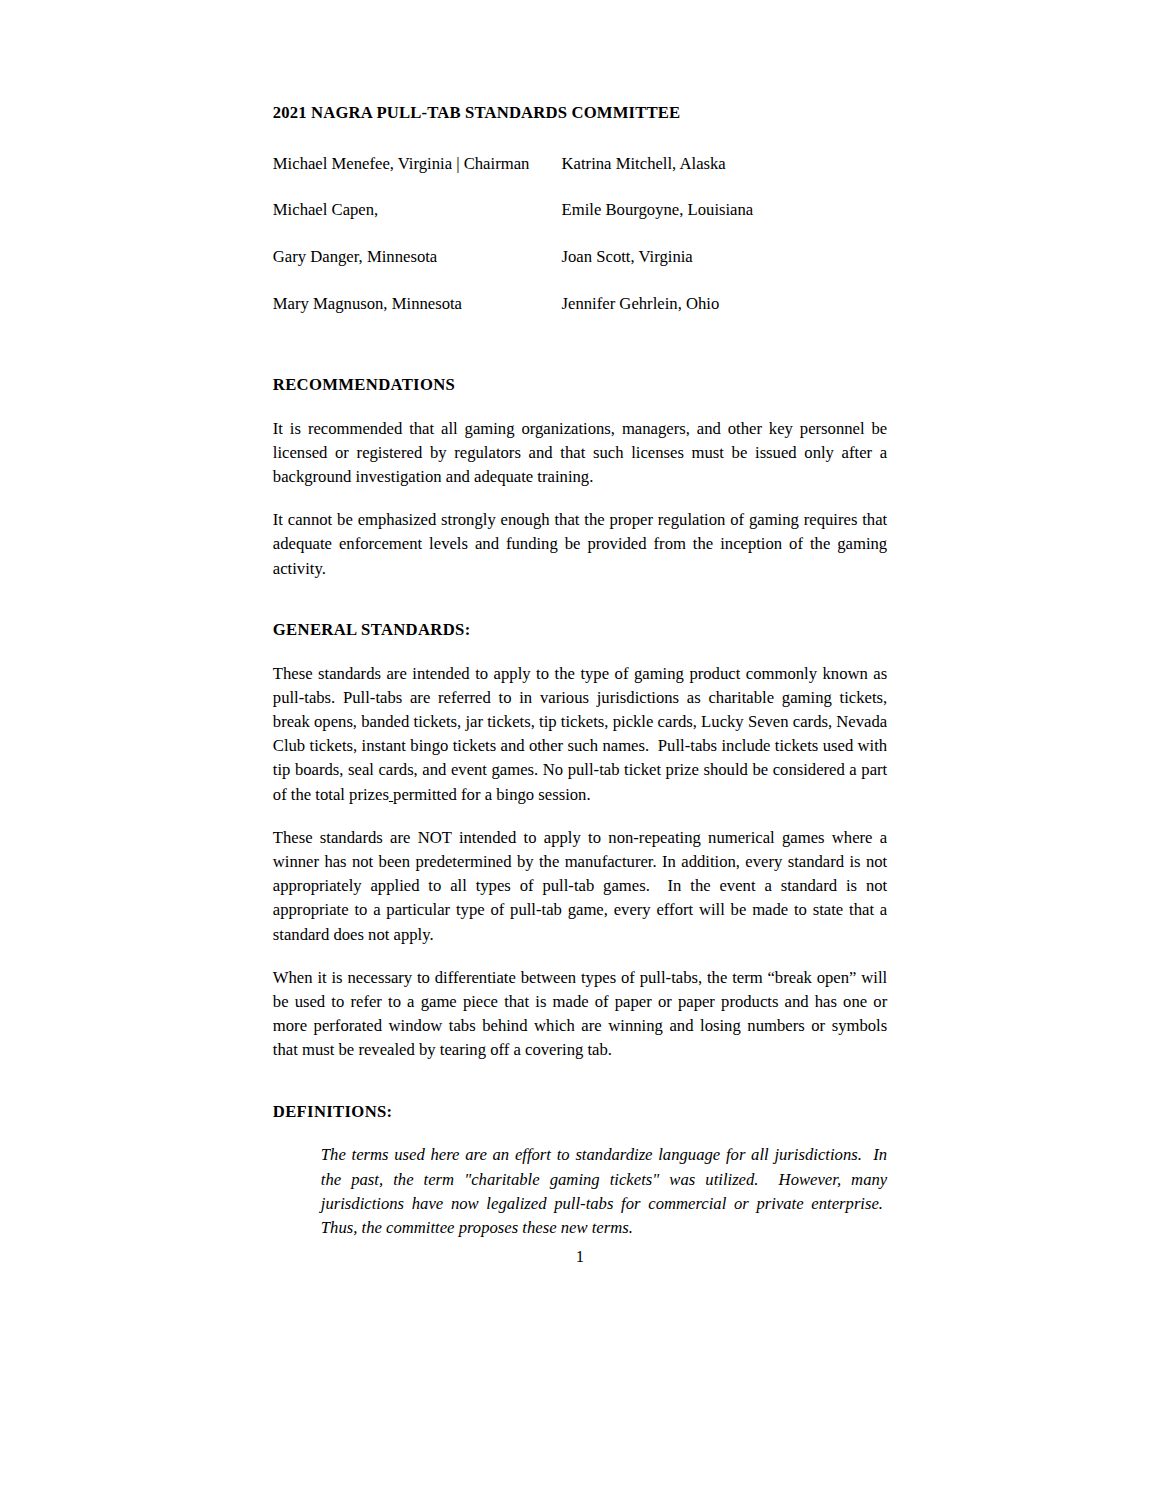2021 NAGRA PULL-TAB STANDARDS COMMITTEE
| Michael Menefee, Virginia / Chairman | Katrina Mitchell, Alaska |
| Michael Capen, | Emile Bourgoyne, Louisiana |
| Gary Danger, Minnesota | Joan Scott, Virginia |
| Mary Magnuson, Minnesota | Jennifer Gehrlein, Ohio |
RECOMMENDATIONS
It is recommended that all gaming organizations, managers, and other key personnel be licensed or registered by regulators and that such licenses must be issued only after a background investigation and adequate training.
It cannot be emphasized strongly enough that the proper regulation of gaming requires that adequate enforcement levels and funding be provided from the inception of the gaming activity.
GENERAL STANDARDS:
These standards are intended to apply to the type of gaming product commonly known as pull-tabs. Pull-tabs are referred to in various jurisdictions as charitable gaming tickets, break opens, banded tickets, jar tickets, tip tickets, pickle cards, Lucky Seven cards, Nevada Club tickets, instant bingo tickets and other such names. Pull-tabs include tickets used with tip boards, seal cards, and event games. No pull-tab ticket prize should be considered a part of the total prizes permitted for a bingo session.
These standards are NOT intended to apply to non-repeating numerical games where a winner has not been predetermined by the manufacturer. In addition, every standard is not appropriately applied to all types of pull-tab games. In the event a standard is not appropriate to a particular type of pull-tab game, every effort will be made to state that a standard does not apply.
When it is necessary to differentiate between types of pull-tabs, the term “break open” will be used to refer to a game piece that is made of paper or paper products and has one or more perforated window tabs behind which are winning and losing numbers or symbols that must be revealed by tearing off a covering tab.
DEFINITIONS:
The terms used here are an effort to standardize language for all jurisdictions. In the past, the term "charitable gaming tickets" was utilized. However, many jurisdictions have now legalized pull-tabs for commercial or private enterprise. Thus, the committee proposes these new terms.
1